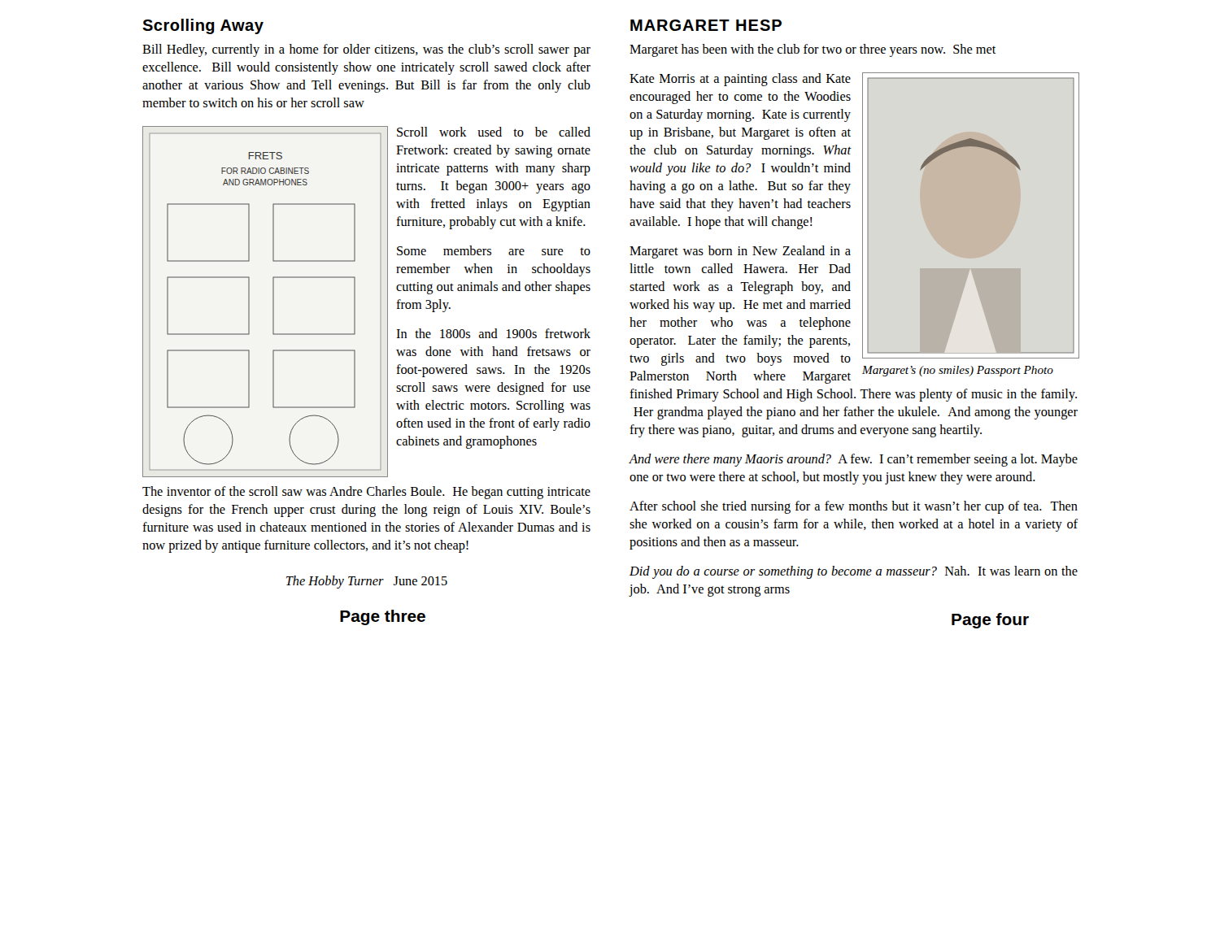Scrolling Away
Bill Hedley, currently in a home for older citizens, was the club’s scroll sawer par excellence. Bill would consistently show one intricately scroll sawed clock after another at various Show and Tell evenings. But Bill is far from the only club member to switch on his or her scroll saw
Scroll work used to be called Fretwork: created by sawing ornate intricate patterns with many sharp turns. It began 3000+ years ago with fretted inlays on Egyptian furniture, probably cut with a knife.
Some members are sure to remember when in schooldays cutting out animals and other shapes from 3ply.
In the 1800s and 1900s fretwork was done with hand fretsaws or foot-powered saws. In the 1920s scroll saws were designed for use with electric motors. Scrolling was often used in the front of early radio cabinets and gramophones
The inventor of the scroll saw was Andre Charles Boule. He began cutting intricate designs for the French upper crust during the long reign of Louis XIV. Boule’s furniture was used in chateaux mentioned in the stories of Alexander Dumas and is now prized by antique furniture collectors, and it’s not cheap!
The Hobby Turner June 2015
Page three
MARGARET HESP
Margaret has been with the club for two or three years now. She met
Margaret’s (no smiles) Passport Photo
Kate Morris at a painting class and Kate encouraged her to come to the Woodies on a Saturday morning. Kate is currently up in Brisbane, but Margaret is often at the club on Saturday mornings. What would you like to do? I wouldn’t mind having a go on a lathe. But so far they have said that they haven’t had teachers available. I hope that will change!
Margaret was born in New Zealand in a little town called Hawera. Her Dad started work as a Telegraph boy, and worked his way up. He met and married her mother who was a telephone operator. Later the family; the parents, two girls and two boys moved to Palmerston North where Margaret finished Primary School and High School. There was plenty of music in the family. Her grandma played the piano and her father the ukulele. And among the younger fry there was piano, guitar, and drums and everyone sang heartily.
And were there many Maoris around? A few. I can’t remember seeing a lot. Maybe one or two were there at school, but mostly you just knew they were around.
After school she tried nursing for a few months but it wasn’t her cup of tea. Then she worked on a cousin’s farm for a while, then worked at a hotel in a variety of positions and then as a masseur.
Did you do a course or something to become a masseur? Nah. It was learn on the job. And I’ve got strong arms
Page four